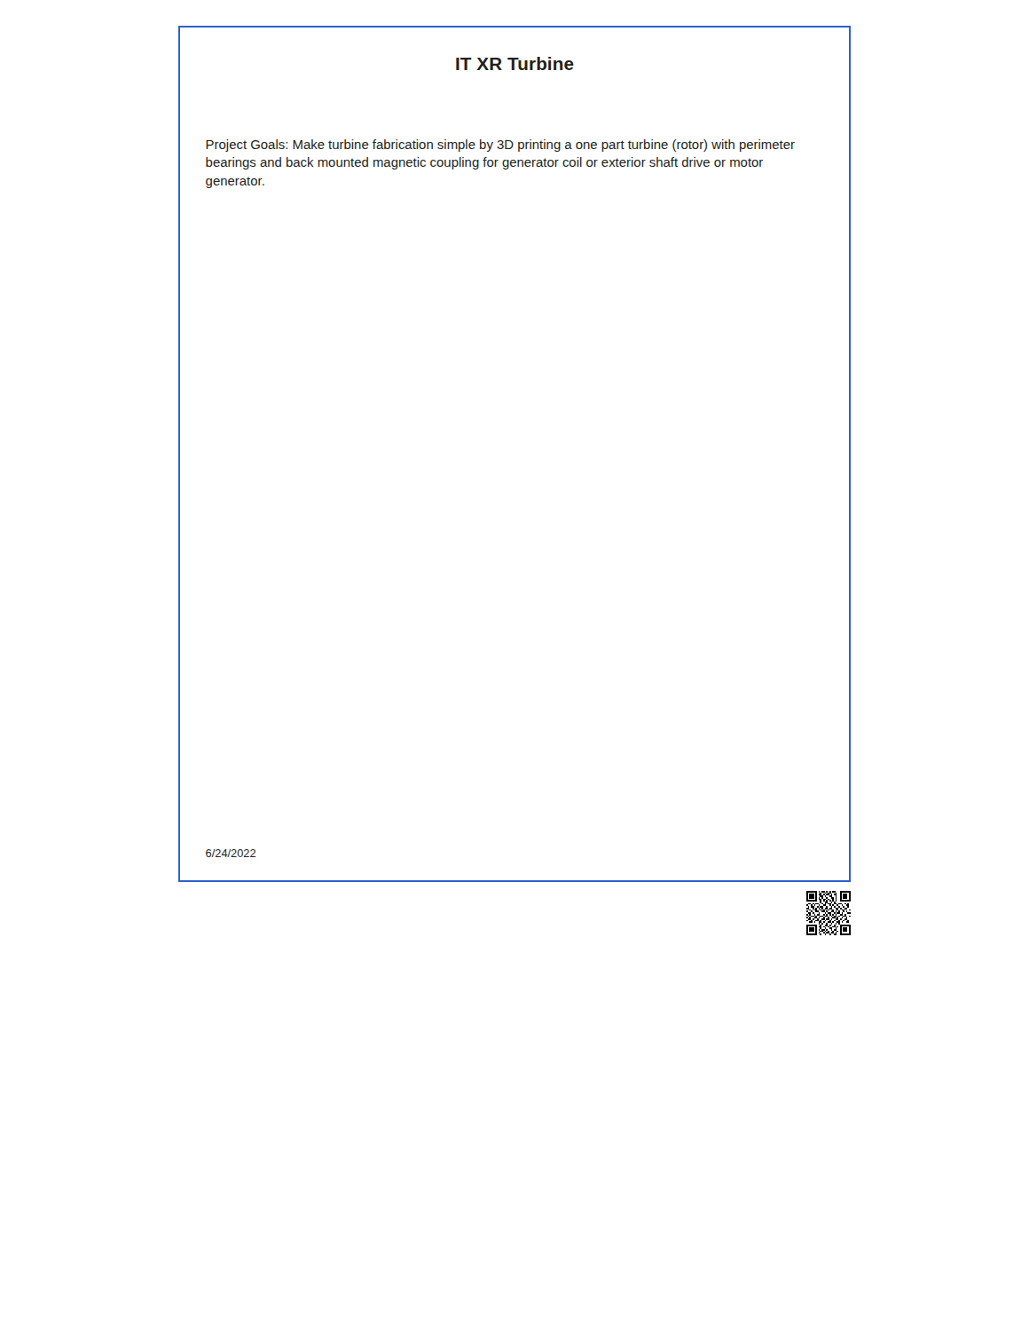IT XR Turbine
Project Goals: Make turbine fabrication simple by 3D printing a one part turbine (rotor) with perimeter bearings and back mounted magnetic coupling for generator coil or exterior shaft drive or motor generator.
6/24/2022